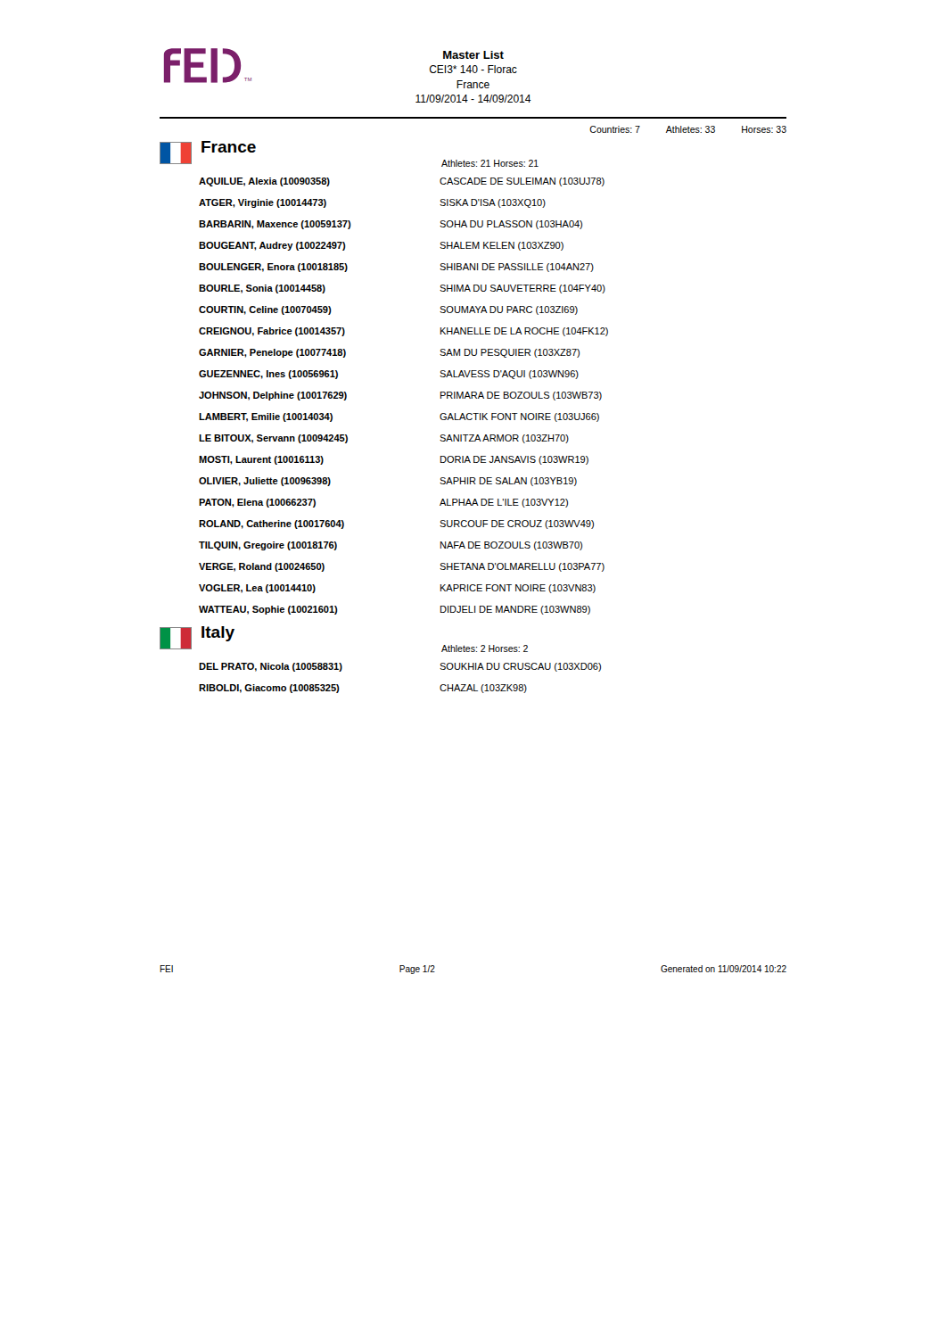TM
Master List
CEI3* 140 - Florac
France
11/09/2014 - 14/09/2014
Countries: 7 Athletes: 33 Horses: 33
France
Athletes: 21 Horses: 21
| AQUILUE, Alexia (10090358) | CASCADE DE SULEIMAN (103UJ78) |
| ATGER, Virginie (10014473) | SISKA D'ISA (103XQ10) |
| BARBARIN, Maxence (10059137) | SOHA DU PLASSON (103HA04) |
| BOUGEANT, Audrey (10022497) | SHALEM KELEN (103XZ90) |
| BOULENGER, Enora (10018185) | SHIBANI DE PASSILLE (104AN27) |
| BOURLE, Sonia (10014458) | SHIMA DU SAUVETERRE (104FY40) |
| COURTIN, Celine (10070459) | SOUMAYA DU PARC (103ZI69) |
| CREIGNOU, Fabrice (10014357) | KHANELLE DE LA ROCHE (104FK12) |
| GARNIER, Penelope (10077418) | SAM DU PESQUIER (103XZ87) |
| GUEZENNEC, Ines (10056961) | SALAVESS D'AQUI (103WN96) |
| JOHNSON, Delphine (10017629) | PRIMARA DE BOZOULS (103WB73) |
| LAMBERT, Emilie (10014034) | GALACTIK FONT NOIRE (103UJ66) |
| LE BITOUX, Servann (10094245) | SANITZA ARMOR (103ZH70) |
| MOSTI, Laurent (10016113) | DORIA DE JANSAVIS (103WR19) |
| OLIVIER, Juliette (10096398) | SAPHIR DE SALAN (103YB19) |
| PATON, Elena (10066237) | ALPHAA DE L'ILE (103VY12) |
| ROLAND, Catherine (10017604) | SURCOUF DE CROUZ (103WV49) |
| TILQUIN, Gregoire (10018176) | NAFA DE BOZOULS (103WB70) |
| VERGE, Roland (10024650) | SHETANA D'OLMARELLU (103PA77) |
| VOGLER, Lea (10014410) | KAPRICE FONT NOIRE (103VN83) |
| WATTEAU, Sophie (10021601) | DIDJELI DE MANDRE (103WN89) |
Italy
Athletes: 2 Horses: 2
| DEL PRATO, Nicola (10058831) | SOUKHIA DU CRUSCAU (103XD06) |
| RIBOLDI, Giacomo (10085325) | CHAZAL (103ZK98) |
FEI
Page 1/2
Generated on 11/09/2014 10:22